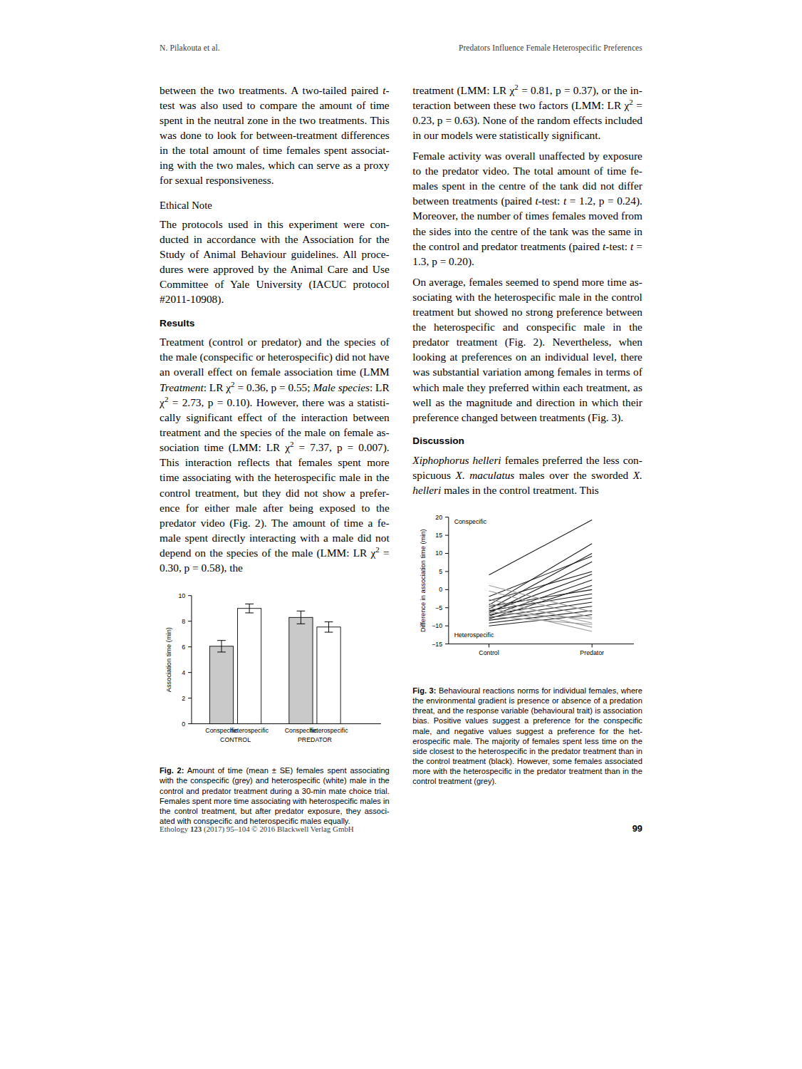N. Pilakouta et al.
Predators Influence Female Heterospecific Preferences
between the two treatments. A two-tailed paired t-test was also used to compare the amount of time spent in the neutral zone in the two treatments. This was done to look for between-treatment differences in the total amount of time females spent associating with the two males, which can serve as a proxy for sexual responsiveness.
Ethical Note
The protocols used in this experiment were conducted in accordance with the Association for the Study of Animal Behaviour guidelines. All procedures were approved by the Animal Care and Use Committee of Yale University (IACUC protocol #2011-10908).
Results
Treatment (control or predator) and the species of the male (conspecific or heterospecific) did not have an overall effect on female association time (LMM Treatment: LR χ2 = 0.36, p = 0.55; Male species: LR χ2 = 2.73, p = 0.10). However, there was a statistically significant effect of the interaction between treatment and the species of the male on female association time (LMM: LR χ2 = 7.37, p = 0.007). This interaction reflects that females spent more time associating with the heterospecific male in the control treatment, but they did not show a preference for either male after being exposed to the predator video (Fig. 2). The amount of time a female spent directly interacting with a male did not depend on the species of the male (LMM: LR χ2 = 0.30, p = 0.58), the
0 2 4 6 8 10 Association time (min) Conspecific heterospecific Conspecific heterospecific CONTROL PREDATOR
Fig. 2: Amount of time (mean ± SE) females spent associating with the conspecific (grey) and heterospecific (white) male in the control and predator treatment during a 30-min mate choice trial. Females spent more time associating with heterospecific males in the control treatment, but after predator exposure, they associated with conspecific and heterospecific males equally.
treatment (LMM: LR χ2 = 0.81, p = 0.37), or the interaction between these two factors (LMM: LR χ2 = 0.23, p = 0.63). None of the random effects included in our models were statistically significant.
Female activity was overall unaffected by exposure to the predator video. The total amount of time females spent in the centre of the tank did not differ between treatments (paired t-test: t = 1.2, p = 0.24). Moreover, the number of times females moved from the sides into the centre of the tank was the same in the control and predator treatments (paired t-test: t = 1.3, p = 0.20).
On average, females seemed to spend more time associating with the heterospecific male in the control treatment but showed no strong preference between the heterospecific and conspecific male in the predator treatment (Fig. 2). Nevertheless, when looking at preferences on an individual level, there was substantial variation among females in terms of which male they preferred within each treatment, as well as the magnitude and direction in which their preference changed between treatments (Fig. 3).
Discussion
Xiphophorus helleri females preferred the less conspicuous X. maculatus males over the sworded X. helleri males in the control treatment. This
20 15 10 5 0 −5 −10 −15 Difference in association time (min) Control Predator Conspecific Heterospecific
Fig. 3: Behavioural reactions norms for individual females, where the environmental gradient is presence or absence of a predation threat, and the response variable (behavioural trait) is association bias. Positive values suggest a preference for the conspecific male, and negative values suggest a preference for the heterospecific male. The majority of females spent less time on the side closest to the heterospecific in the predator treatment than in the control treatment (black). However, some females associated more with the heterospecific in the predator treatment than in the control treatment (grey).
Ethology 123 (2017) 95–104 © 2016 Blackwell Verlag GmbH
99